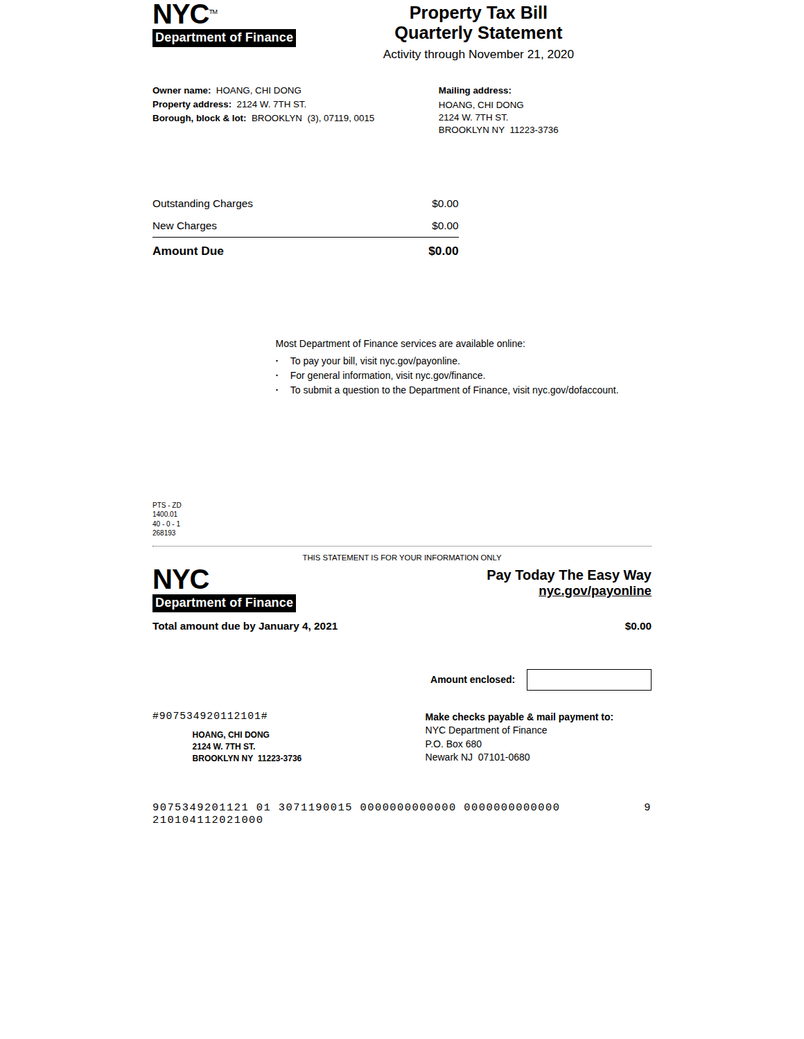NYCTM
Department of Finance
Property Tax Bill
Quarterly Statement
Activity through November 21, 2020
Owner name: HOANG, CHI DONG
Property address: 2124 W. 7TH ST.
Borough, block & lot: BROOKLYN (3), 07119, 0015
Mailing address:
HOANG, CHI DONG
2124 W. 7TH ST.
BROOKLYN NY 11223-3736
| Outstanding Charges | $0.00 |
| New Charges | $0.00 |
| Amount Due | $0.00 |
Most Department of Finance services are available online:
To pay your bill, visit nyc.gov/payonline.
For general information, visit nyc.gov/finance.
To submit a question to the Department of Finance, visit nyc.gov/dofaccount.
PTS - ZD
1400.01
40 - 0 - 1
268193
THIS STATEMENT IS FOR YOUR INFORMATION ONLY
NYC
Department of Finance
Pay Today The Easy Way
nyc.gov/payonline
Total amount due by January 4, 2021
$0.00
Amount enclosed:
#907534920112101#
HOANG, CHI DONG
2124 W. 7TH ST.
BROOKLYN NY 11223-3736
Make checks payable & mail payment to:
NYC Department of Finance
P.O. Box 680
Newark NJ 07101-0680
9075349201121 01 3071190015 0000000000000 0000000000000 210104112021000 9